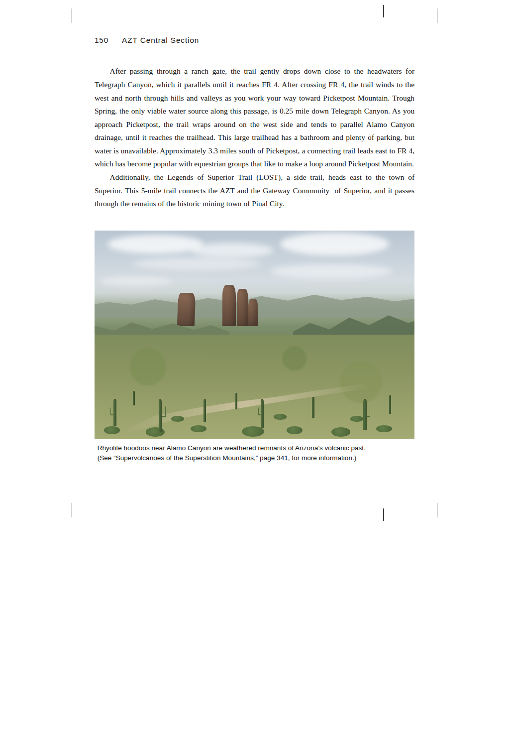150 AZT Central Section
After passing through a ranch gate, the trail gently drops down close to the headwaters for Telegraph Canyon, which it parallels until it reaches FR 4. After crossing FR 4, the trail winds to the west and north through hills and valleys as you work your way toward Picketpost Mountain. Trough Spring, the only viable water source along this passage, is 0.25 mile down Telegraph Canyon. As you approach Picketpost, the trail wraps around on the west side and tends to parallel Alamo Canyon drainage, until it reaches the trailhead. This large trailhead has a bathroom and plenty of parking, but water is unavailable. Approximately 3.3 miles south of Picketpost, a connecting trail leads east to FR 4, which has become popular with equestrian groups that like to make a loop around Picketpost Mountain.
Additionally, the Legends of Superior Trail (LOST), a side trail, heads east to the town of Superior. This 5-mile trail connects the AZT and the Gateway Community of Superior, and it passes through the remains of the historic mining town of Pinal City.
Photo: Sue and Mark Johnson
Rhyolite hoodoos near Alamo Canyon are weathered remnants of Arizona’s volcanic past.
(See “Supervolcanoes of the Superstition Mountains,” page 341, for more information.)